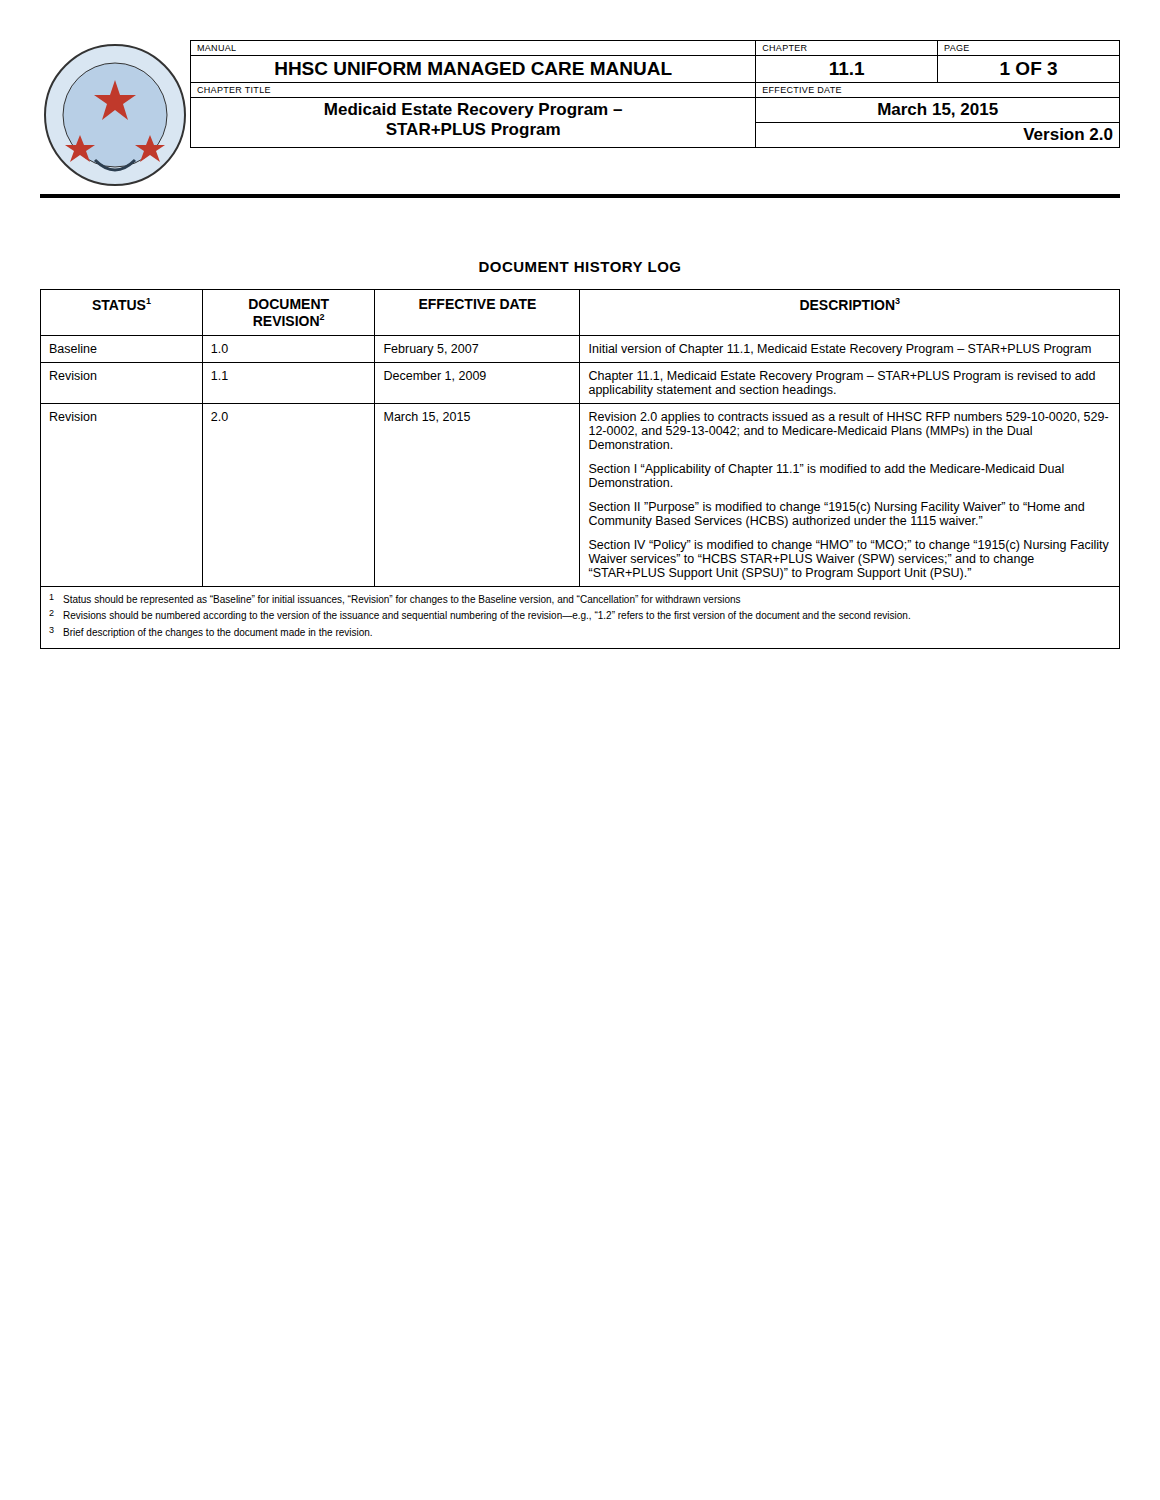| Manual | Chapter | Page |
| HHSC UNIFORM MANAGED CARE MANUAL | 11.1 | 1 OF 3 |
| Chapter Title | Effective Date |
| Medicaid Estate Recovery Program – STAR+PLUS Program | March 15, 2015 |
| Version 2.0 |
DOCUMENT HISTORY LOG
| STATUS 1 | DOCUMENT REVISION 2 | EFFECTIVE DATE | DESCRIPTION 3 |
| --- | --- | --- | --- |
| Baseline | 1.0 | February 5, 2007 | Initial version of Chapter 11.1, Medicaid Estate Recovery Program – STAR+PLUS Program |
| Revision | 1.1 | December 1, 2009 | Chapter 11.1, Medicaid Estate Recovery Program – STAR+PLUS Program is revised to add applicability statement and section headings. |
| Revision | 2.0 | March 15, 2015 | Revision 2.0 applies to contracts issued as a result of HHSC RFP numbers 529-10-0020, 529-12-0002, and 529-13-0042; and to Medicare-Medicaid Plans (MMPs) in the Dual Demonstration. Section I “Applicability of Chapter 11.1” is modified to add the Medicare-Medicaid Dual Demonstration. Section II ”Purpose” is modified to change “1915(c) Nursing Facility Waiver” to “Home and Community Based Services (HCBS) authorized under the 1115 waiver.” Section IV “Policy” is modified to change “HMO” to “MCO;” to change “1915(c) Nursing Facility Waiver services” to “HCBS STAR+PLUS Waiver (SPW) services;” and to change “STAR+PLUS Support Unit (SPSU)” to Program Support Unit (PSU).” |
| 1 Status should be represented as “Baseline” for initial issuances, “Revision” for changes to the Baseline version, and “Cancellation” for withdrawn versions 2 Revisions should be numbered according to the version of the issuance and sequential numbering of the revision—e.g., “1.2” refers to the first version of the document and the second revision. 3 Brief description of the changes to the document made in the revision. |